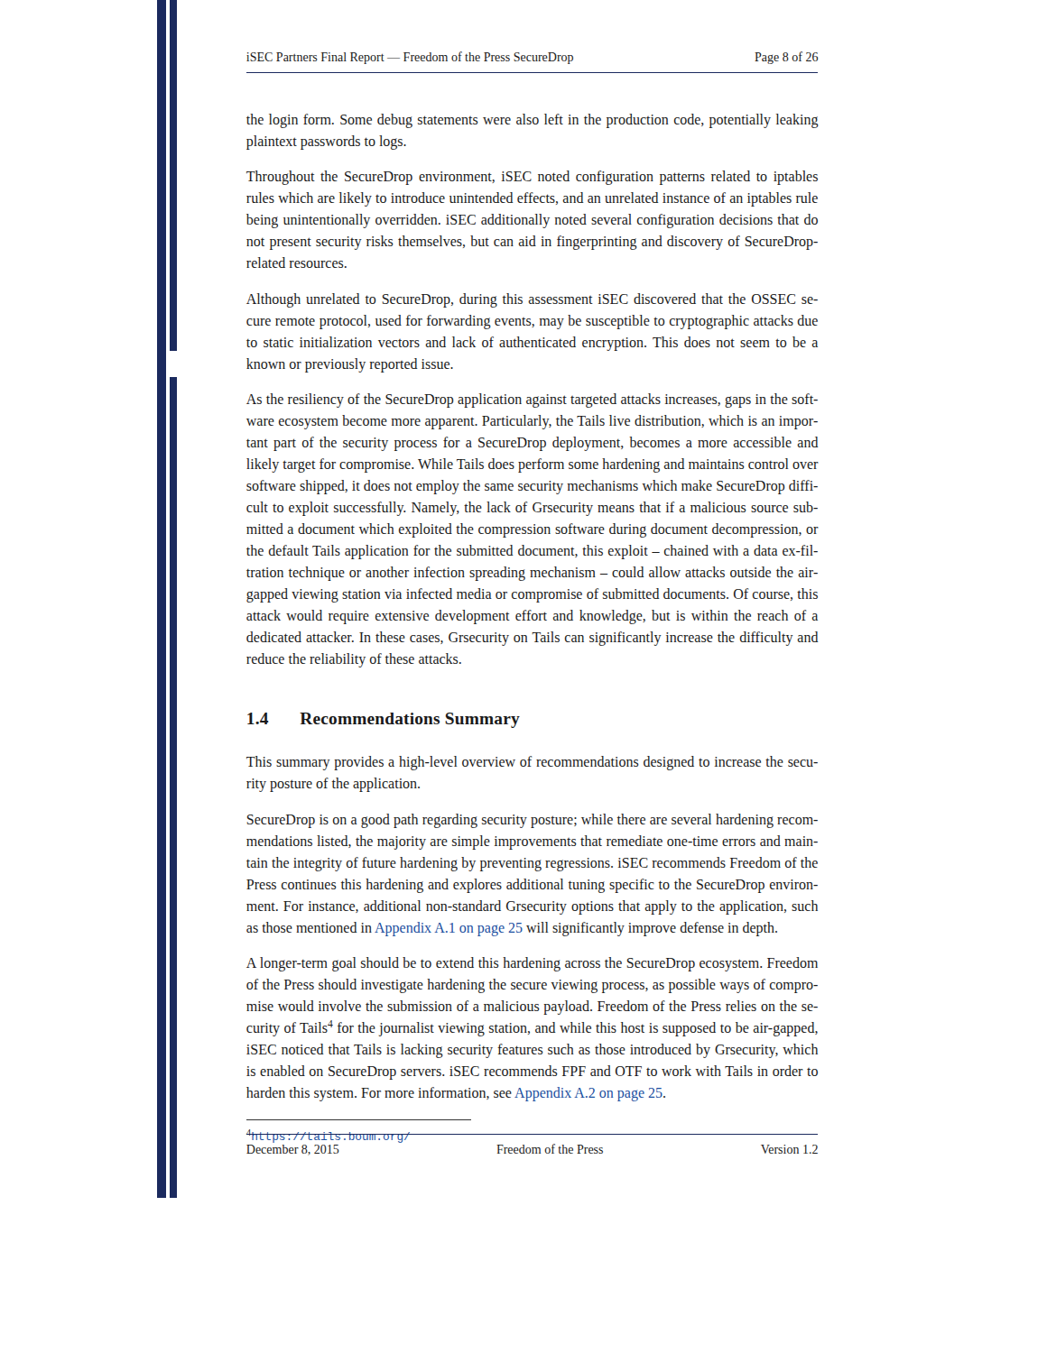iSEC Partners Final Report — Freedom of the Press SecureDrop Page 8 of 26
the login form. Some debug statements were also left in the production code, potentially leaking plaintext passwords to logs.
Throughout the SecureDrop environment, iSEC noted configuration patterns related to iptables rules which are likely to introduce unintended effects, and an unrelated instance of an iptables rule being unintentionally overridden. iSEC additionally noted several configuration decisions that do not present security risks themselves, but can aid in fingerprinting and discovery of SecureDrop-related resources.
Although unrelated to SecureDrop, during this assessment iSEC discovered that the OSSEC secure remote protocol, used for forwarding events, may be susceptible to cryptographic attacks due to static initialization vectors and lack of authenticated encryption. This does not seem to be a known or previously reported issue.
As the resiliency of the SecureDrop application against targeted attacks increases, gaps in the software ecosystem become more apparent. Particularly, the Tails live distribution, which is an important part of the security process for a SecureDrop deployment, becomes a more accessible and likely target for compromise. While Tails does perform some hardening and maintains control over software shipped, it does not employ the same security mechanisms which make SecureDrop difficult to exploit successfully. Namely, the lack of Grsecurity means that if a malicious source submitted a document which exploited the compression software during document decompression, or the default Tails application for the submitted document, this exploit – chained with a data ex-filtration technique or another infection spreading mechanism – could allow attacks outside the airgapped viewing station via infected media or compromise of submitted documents. Of course, this attack would require extensive development effort and knowledge, but is within the reach of a dedicated attacker. In these cases, Grsecurity on Tails can significantly increase the difficulty and reduce the reliability of these attacks.
1.4 Recommendations Summary
This summary provides a high-level overview of recommendations designed to increase the security posture of the application.
SecureDrop is on a good path regarding security posture; while there are several hardening recommendations listed, the majority are simple improvements that remediate one-time errors and maintain the integrity of future hardening by preventing regressions. iSEC recommends Freedom of the Press continues this hardening and explores additional tuning specific to the SecureDrop environment. For instance, additional non-standard Grsecurity options that apply to the application, such as those mentioned in Appendix A.1 on page 25 will significantly improve defense in depth.
A longer-term goal should be to extend this hardening across the SecureDrop ecosystem. Freedom of the Press should investigate hardening the secure viewing process, as possible ways of compromise would involve the submission of a malicious payload. Freedom of the Press relies on the security of Tails4 for the journalist viewing station, and while this host is supposed to be air-gapped, iSEC noticed that Tails is lacking security features such as those introduced by Grsecurity, which is enabled on SecureDrop servers. iSEC recommends FPF and OTF to work with Tails in order to harden this system. For more information, see Appendix A.2 on page 25.
4 https://tails.boum.org/
December 8, 2015 Freedom of the Press Version 1.2